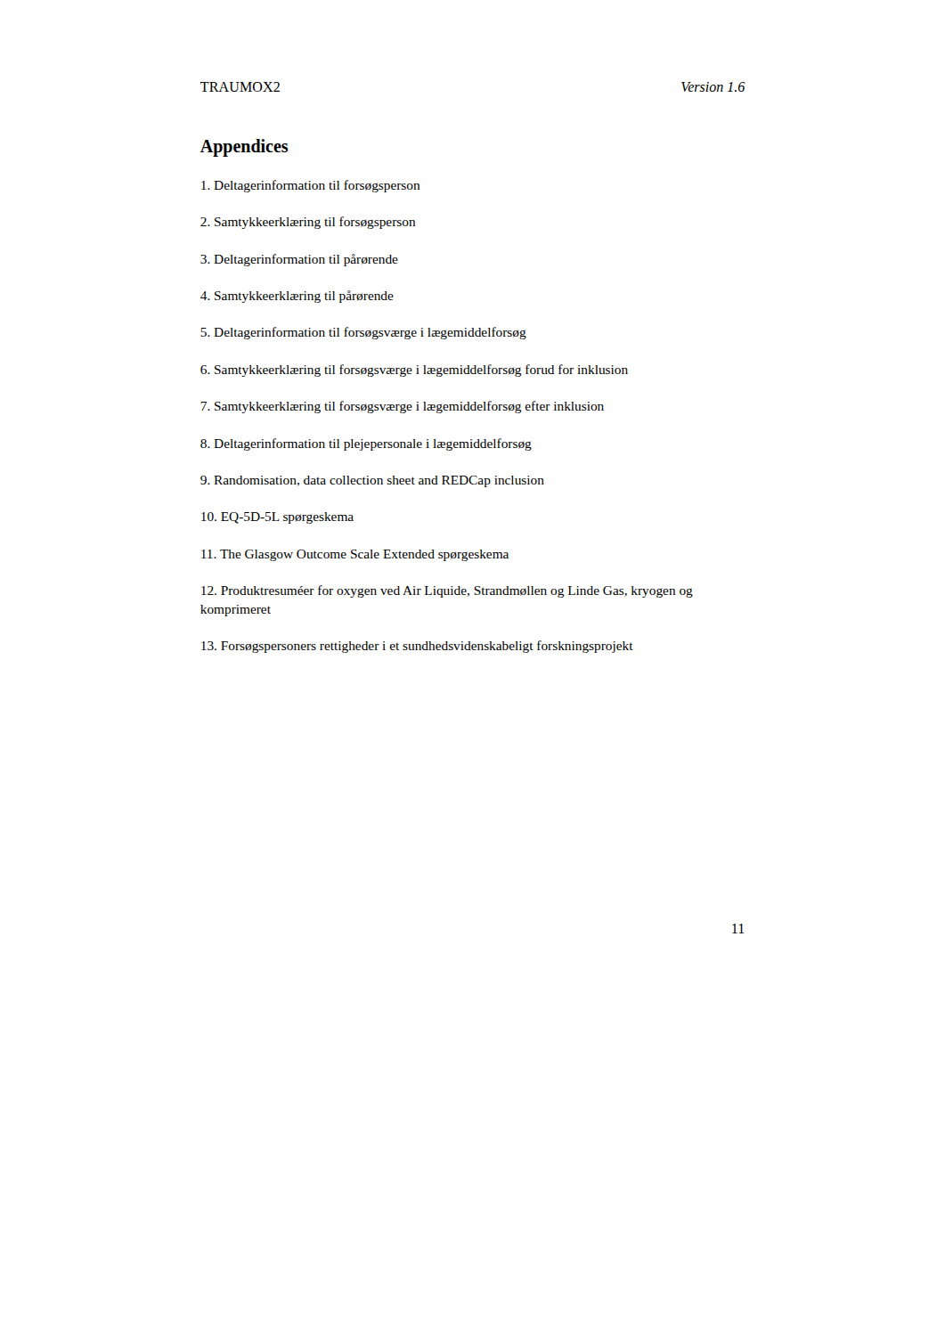TRAUMOX2 Version 1.6
Appendices
1. Deltagerinformation til forsøgsperson
2. Samtykkeerklæring til forsøgsperson
3. Deltagerinformation til pårørende
4. Samtykkeerklæring til pårørende
5. Deltagerinformation til forsøgsværge i lægemiddelforsøg
6. Samtykkeerklæring til forsøgsværge i lægemiddelforsøg forud for inklusion
7. Samtykkeerklæring til forsøgsværge i lægemiddelforsøg efter inklusion
8. Deltagerinformation til plejepersonale i lægemiddelforsøg
9. Randomisation, data collection sheet and REDCap inclusion
10. EQ-5D-5L spørgeskema
11. The Glasgow Outcome Scale Extended spørgeskema
12. Produktresuméer for oxygen ved Air Liquide, Strandmøllen og Linde Gas, kryogen og komprimeret
13. Forsøgspersoners rettigheder i et sundhedsvidenskabeligt forskningsprojekt
11